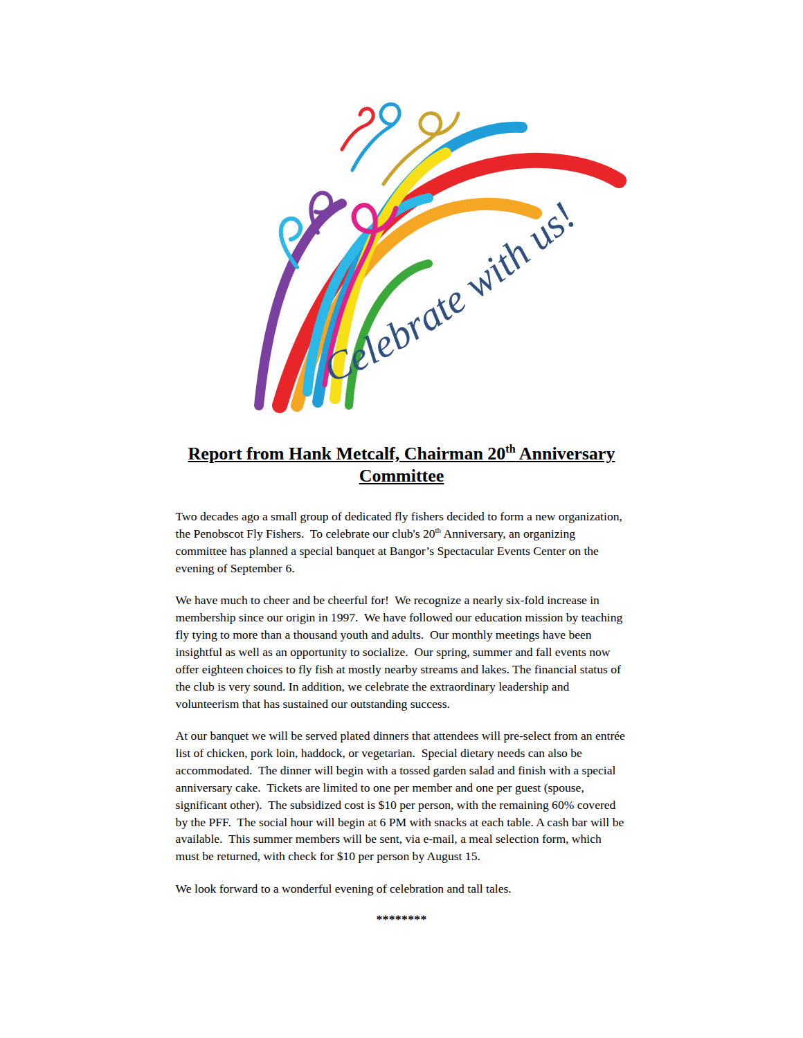Celebrate with us!
Report from Hank Metcalf, Chairman 20th Anniversary Committee
Two decades ago a small group of dedicated fly fishers decided to form a new organization, the Penobscot Fly Fishers. To celebrate our club's 20th Anniversary, an organizing committee has planned a special banquet at Bangor’s Spectacular Events Center on the evening of September 6.
We have much to cheer and be cheerful for! We recognize a nearly six-fold increase in membership since our origin in 1997. We have followed our education mission by teaching fly tying to more than a thousand youth and adults. Our monthly meetings have been insightful as well as an opportunity to socialize. Our spring, summer and fall events now offer eighteen choices to fly fish at mostly nearby streams and lakes. The financial status of the club is very sound. In addition, we celebrate the extraordinary leadership and volunteerism that has sustained our outstanding success.
At our banquet we will be served plated dinners that attendees will pre-select from an entrée list of chicken, pork loin, haddock, or vegetarian. Special dietary needs can also be accommodated. The dinner will begin with a tossed garden salad and finish with a special anniversary cake. Tickets are limited to one per member and one per guest (spouse, significant other). The subsidized cost is $10 per person, with the remaining 60% covered by the PFF. The social hour will begin at 6 PM with snacks at each table. A cash bar will be available. This summer members will be sent, via e-mail, a meal selection form, which must be returned, with check for $10 per person by August 15.
We look forward to a wonderful evening of celebration and tall tales.
********